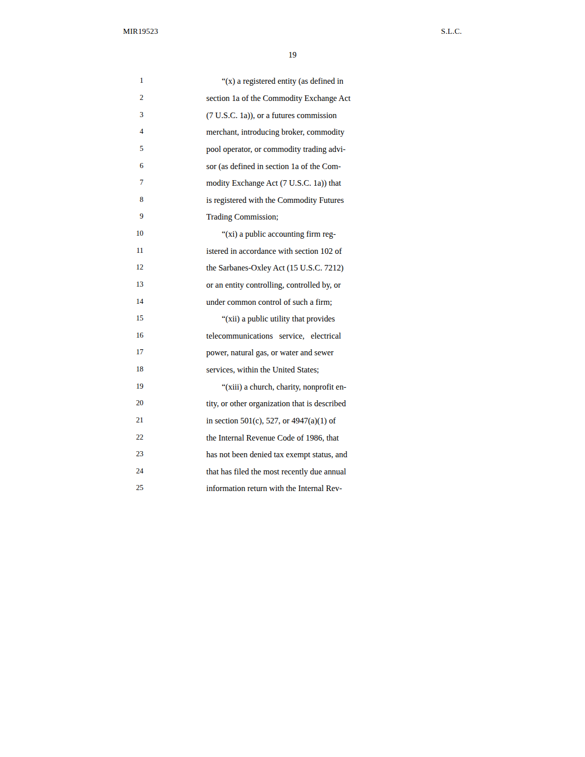MIR19523 S.L.C.
19
| 1 | “(x) a registered entity (as defined in |
| 2 | section 1a of the Commodity Exchange Act |
| 3 | (7 U.S.C. 1a)), or a futures commission |
| 4 | merchant, introducing broker, commodity |
| 5 | pool operator, or commodity trading advi- |
| 6 | sor (as defined in section 1a of the Com- |
| 7 | modity Exchange Act (7 U.S.C. 1a)) that |
| 8 | is registered with the Commodity Futures |
| 9 | Trading Commission; |
| 10 | “(xi) a public accounting firm reg- |
| 11 | istered in accordance with section 102 of |
| 12 | the Sarbanes-Oxley Act (15 U.S.C. 7212) |
| 13 | or an entity controlling, controlled by, or |
| 14 | under common control of such a firm; |
| 15 | “(xii) a public utility that provides |
| 16 | telecommunications service, electrical |
| 17 | power, natural gas, or water and sewer |
| 18 | services, within the United States; |
| 19 | “(xiii) a church, charity, nonprofit en- |
| 20 | tity, or other organization that is described |
| 21 | in section 501(c), 527, or 4947(a)(1) of |
| 22 | the Internal Revenue Code of 1986, that |
| 23 | has not been denied tax exempt status, and |
| 24 | that has filed the most recently due annual |
| 25 | information return with the Internal Rev- |